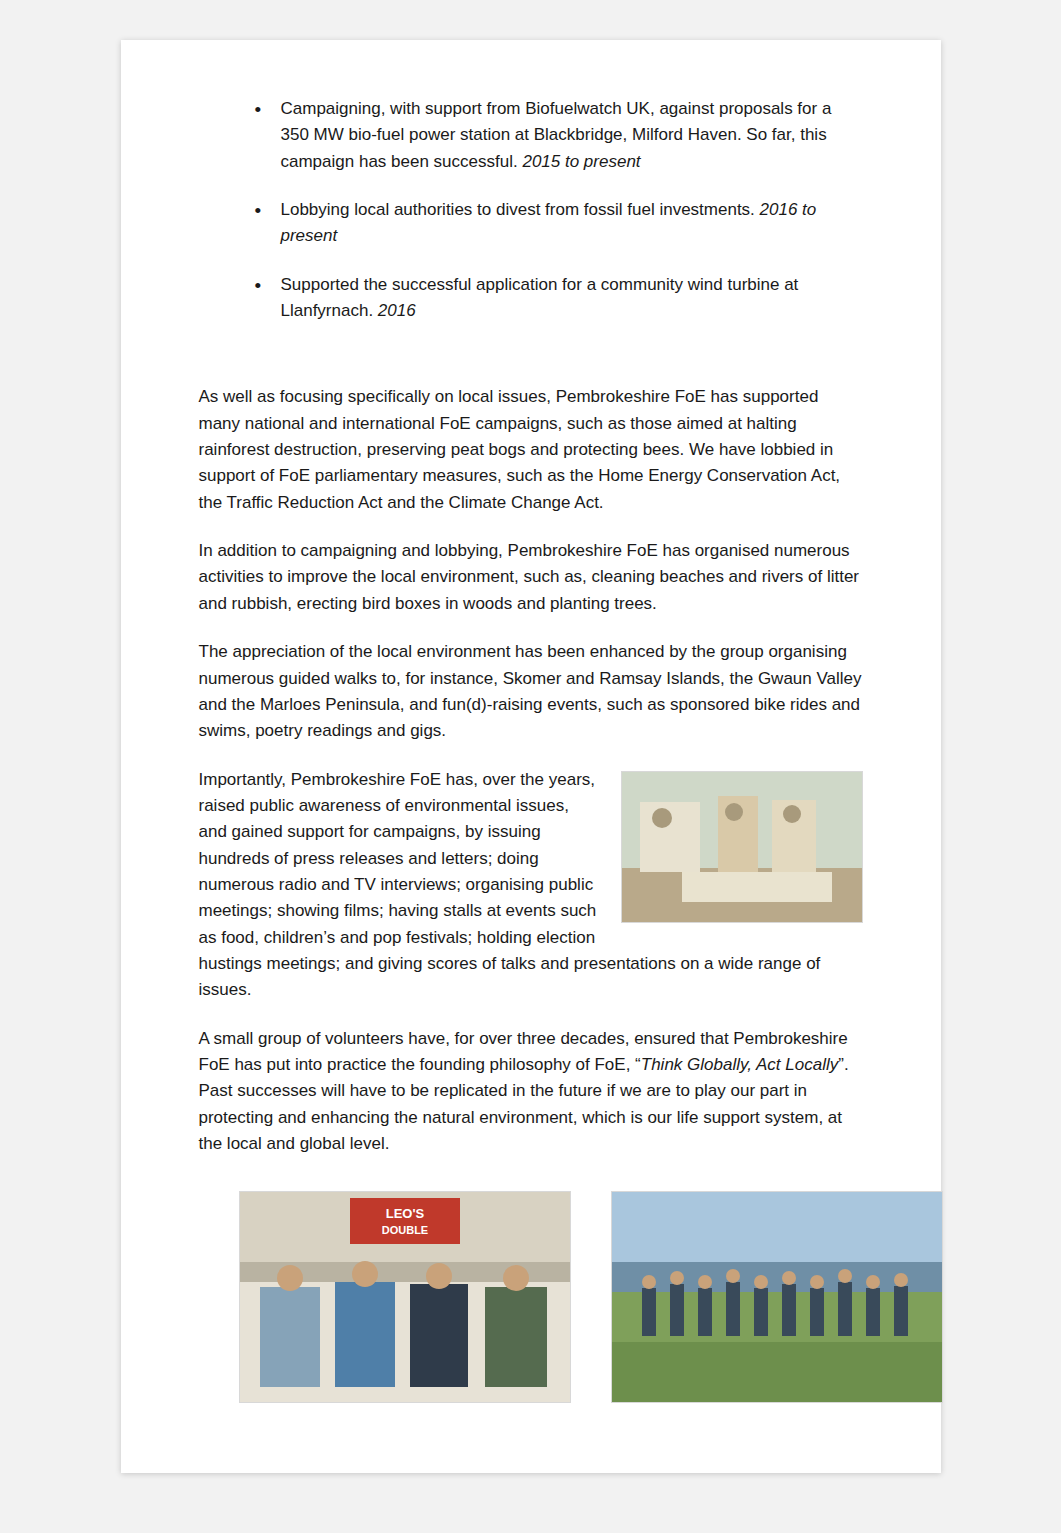Campaigning, with support from Biofuelwatch UK, against proposals for a 350 MW bio-fuel power station at Blackbridge, Milford Haven. So far, this campaign has been successful. 2015 to present
Lobbying local authorities to divest from fossil fuel investments. 2016 to present
Supported the successful application for a community wind turbine at Llanfyrnach. 2016
As well as focusing specifically on local issues, Pembrokeshire FoE has supported many national and international FoE campaigns, such as those aimed at halting rainforest destruction, preserving peat bogs and protecting bees. We have lobbied in support of FoE parliamentary measures, such as the Home Energy Conservation Act, the Traffic Reduction Act and the Climate Change Act.
In addition to campaigning and lobbying, Pembrokeshire FoE has organised numerous activities to improve the local environment, such as, cleaning beaches and rivers of litter and rubbish, erecting bird boxes in woods and planting trees.
The appreciation of the local environment has been enhanced by the group organising numerous guided walks to, for instance, Skomer and Ramsay Islands, the Gwaun Valley and the Marloes Peninsula, and fun(d)-raising events, such as sponsored bike rides and swims, poetry readings and gigs.
Importantly, Pembrokeshire FoE has, over the years, raised public awareness of environmental issues, and gained support for campaigns, by issuing hundreds of press releases and letters; doing numerous radio and TV interviews; organising public meetings; showing films; having stalls at events such as food, children’s and pop festivals; holding election hustings meetings; and giving scores of talks and presentations on a wide range of issues.
A small group of volunteers have, for over three decades, ensured that Pembrokeshire FoE has put into practice the founding philosophy of FoE, “Think Globally, Act Locally”. Past successes will have to be replicated in the future if we are to play our part in protecting and enhancing the natural environment, which is our life support system, at the local and global level.